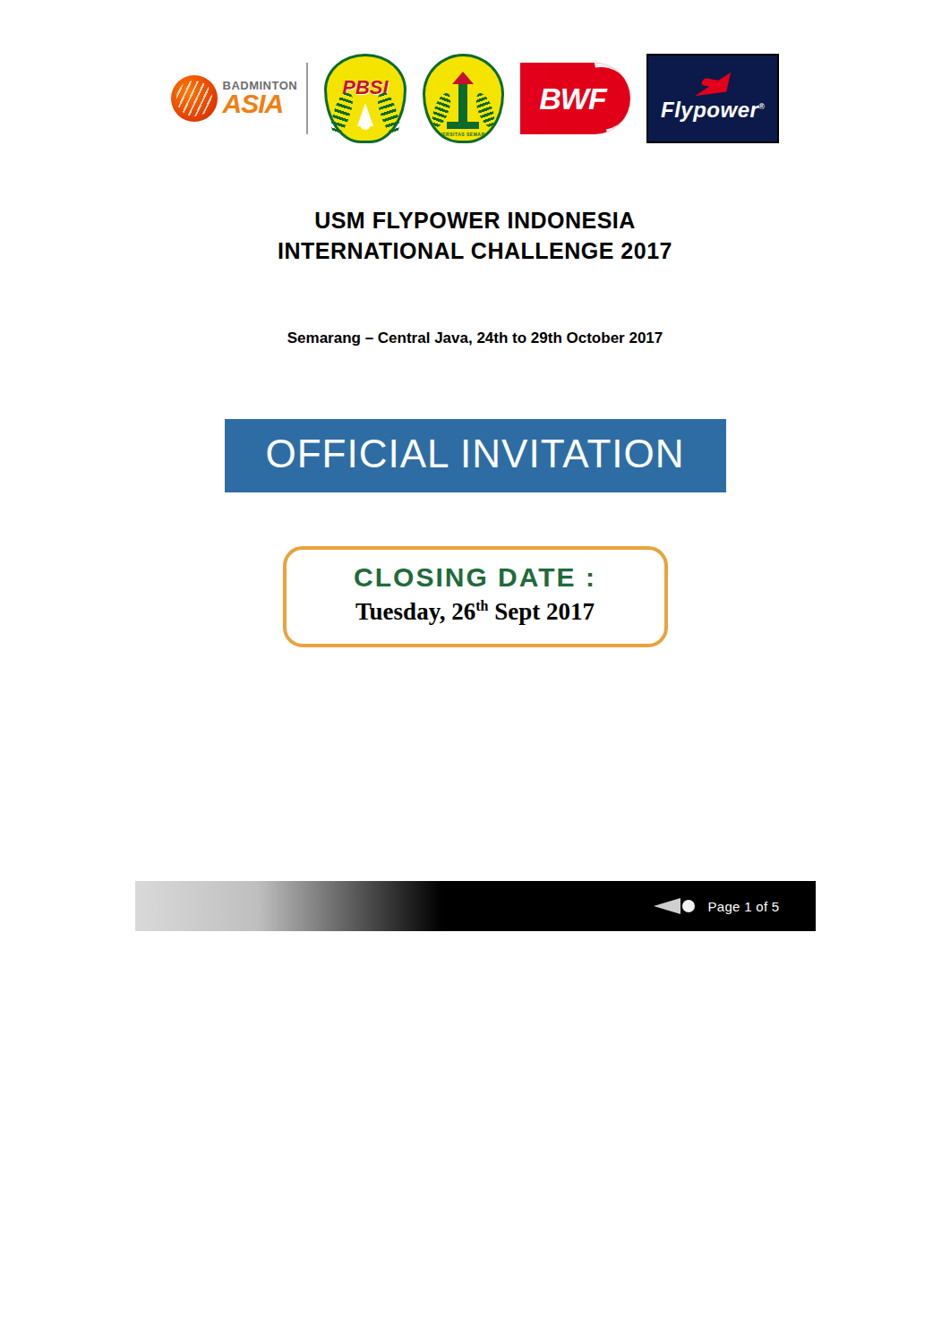BADMINTON ASIA
PBSI
Universitas Semarang
BWF
Flypower®
USM FLYPOWER INDONESIA
INTERNATIONAL CHALLENGE 2017
Semarang – Central Java, 24th to 29th October 2017
OFFICIAL INVITATION
CLOSING DATE : Tuesday, 26th Sept 2017
Page 1 of 5